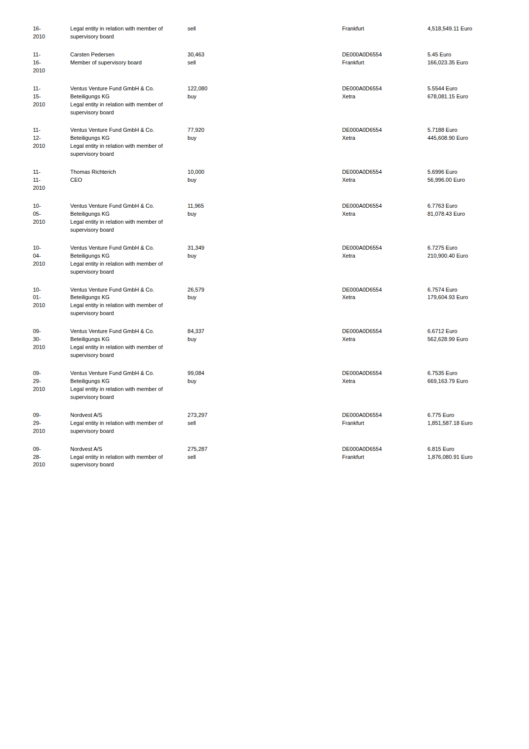| 16- 2010 | Legal entity in relation with member of supervisory board | sell | | Frankfurt | 4,518,549.11 Euro |
| 11- 16- 2010 | Carsten Pedersen Member of supervisory board | 30,463 sell | | DE000A0D6554 Frankfurt | 5.45 Euro 166,023.35 Euro |
| 11- 15- 2010 | Ventus Venture Fund GmbH & Co. Beteiligungs KG Legal entity in relation with member of supervisory board | 122,080 buy | | DE000A0D6554 Xetra | 5.5544 Euro 678,081.15 Euro |
| 11- 12- 2010 | Ventus Venture Fund GmbH & Co. Beteiligungs KG Legal entity in relation with member of supervisory board | 77,920 buy | | DE000A0D6554 Xetra | 5.7188 Euro 445,608.90 Euro |
| 11- 11- 2010 | Thomas Richterich CEO | 10,000 buy | | DE000A0D6554 Xetra | 5.6996 Euro 56,996.00 Euro |
| 10- 05- 2010 | Ventus Venture Fund GmbH & Co. Beteiligungs KG Legal entity in relation with member of supervisory board | 11,965 buy | | DE000A0D6554 Xetra | 6.7763 Euro 81,078.43 Euro |
| 10- 04- 2010 | Ventus Venture Fund GmbH & Co. Beteiligungs KG Legal entity in relation with member of supervisory board | 31,349 buy | | DE000A0D6554 Xetra | 6.7275 Euro 210,900.40 Euro |
| 10- 01- 2010 | Ventus Venture Fund GmbH & Co. Beteiligungs KG Legal entity in relation with member of supervisory board | 26,579 buy | | DE000A0D6554 Xetra | 6.7574 Euro 179,604.93 Euro |
| 09- 30- 2010 | Ventus Venture Fund GmbH & Co. Beteiligungs KG Legal entity in relation with member of supervisory board | 84,337 buy | | DE000A0D6554 Xetra | 6.6712 Euro 562,628.99 Euro |
| 09- 29- 2010 | Ventus Venture Fund GmbH & Co. Beteiligungs KG Legal entity in relation with member of supervisory board | 99,084 buy | | DE000A0D6554 Xetra | 6.7535 Euro 669,163.79 Euro |
| 09- 29- 2010 | Nordvest A/S Legal entity in relation with member of supervisory board | 273,297 sell | | DE000A0D6554 Frankfurt | 6.775 Euro 1,851,587.18 Euro |
| 09- 28- 2010 | Nordvest A/S Legal entity in relation with member of supervisory board | 275,287 sell | | DE000A0D6554 Frankfurt | 6.815 Euro 1,876,080.91 Euro |